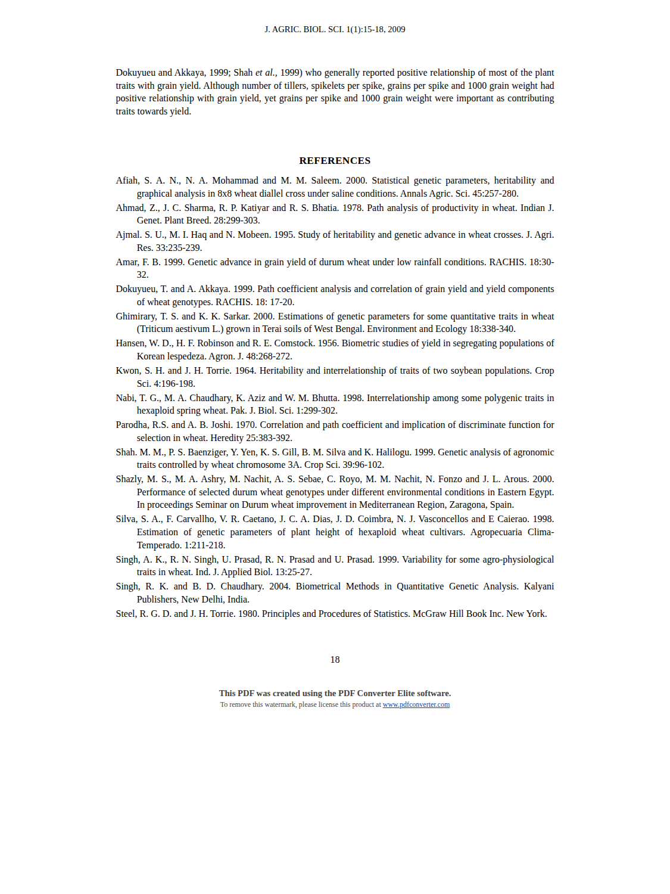J. AGRIC. BIOL. SCI. 1(1):15-18, 2009
Dokuyueu and Akkaya, 1999; Shah et al., 1999) who generally reported positive relationship of most of the plant traits with grain yield. Although number of tillers, spikelets per spike, grains per spike and 1000 grain weight had positive relationship with grain yield, yet grains per spike and 1000 grain weight were important as contributing traits towards yield.
REFERENCES
Afiah, S. A. N., N. A. Mohammad and M. M. Saleem. 2000. Statistical genetic parameters, heritability and graphical analysis in 8x8 wheat diallel cross under saline conditions. Annals Agric. Sci. 45:257-280.
Ahmad, Z., J. C. Sharma, R. P. Katiyar and R. S. Bhatia. 1978. Path analysis of productivity in wheat. Indian J. Genet. Plant Breed. 28:299-303.
Ajmal. S. U., M. I. Haq and N. Mobeen. 1995. Study of heritability and genetic advance in wheat crosses. J. Agri. Res. 33:235-239.
Amar, F. B. 1999. Genetic advance in grain yield of durum wheat under low rainfall conditions. RACHIS. 18:30-32.
Dokuyueu, T. and A. Akkaya. 1999. Path coefficient analysis and correlation of grain yield and yield components of wheat genotypes. RACHIS. 18: 17-20.
Ghimirary, T. S. and K. K. Sarkar. 2000. Estimations of genetic parameters for some quantitative traits in wheat (Triticum aestivum L.) grown in Terai soils of West Bengal. Environment and Ecology 18:338-340.
Hansen, W. D., H. F. Robinson and R. E. Comstock. 1956. Biometric studies of yield in segregating populations of Korean lespedeza. Agron. J. 48:268-272.
Kwon, S. H. and J. H. Torrie. 1964. Heritability and interrelationship of traits of two soybean populations. Crop Sci. 4:196-198.
Nabi, T. G., M. A. Chaudhary, K. Aziz and W. M. Bhutta. 1998. Interrelationship among some polygenic traits in hexaploid spring wheat. Pak. J. Biol. Sci. 1:299-302.
Parodha, R.S. and A. B. Joshi. 1970. Correlation and path coefficient and implication of discriminate function for selection in wheat. Heredity 25:383-392.
Shah. M. M., P. S. Baenziger, Y. Yen, K. S. Gill, B. M. Silva and K. Halilogu. 1999. Genetic analysis of agronomic traits controlled by wheat chromosome 3A. Crop Sci. 39:96-102.
Shazly, M. S., M. A. Ashry, M. Nachit, A. S. Sebae, C. Royo, M. M. Nachit, N. Fonzo and J. L. Arous. 2000. Performance of selected durum wheat genotypes under different environmental conditions in Eastern Egypt. In proceedings Seminar on Durum wheat improvement in Mediterranean Region, Zaragona, Spain.
Silva, S. A., F. Carvallho, V. R. Caetano, J. C. A. Dias, J. D. Coimbra, N. J. Vasconcellos and E Caierao. 1998. Estimation of genetic parameters of plant height of hexaploid wheat cultivars. Agropecuaria Clima- Temperado. 1:211-218.
Singh, A. K., R. N. Singh, U. Prasad, R. N. Prasad and U. Prasad. 1999. Variability for some agro-physiological traits in wheat. Ind. J. Applied Biol. 13:25-27.
Singh, R. K. and B. D. Chaudhary. 2004. Biometrical Methods in Quantitative Genetic Analysis. Kalyani Publishers, New Delhi, India.
Steel, R. G. D. and J. H. Torrie. 1980. Principles and Procedures of Statistics. McGraw Hill Book Inc. New York.
18
This PDF was created using the PDF Converter Elite software.
To remove this watermark, please license this product at www.pdfconverter.com